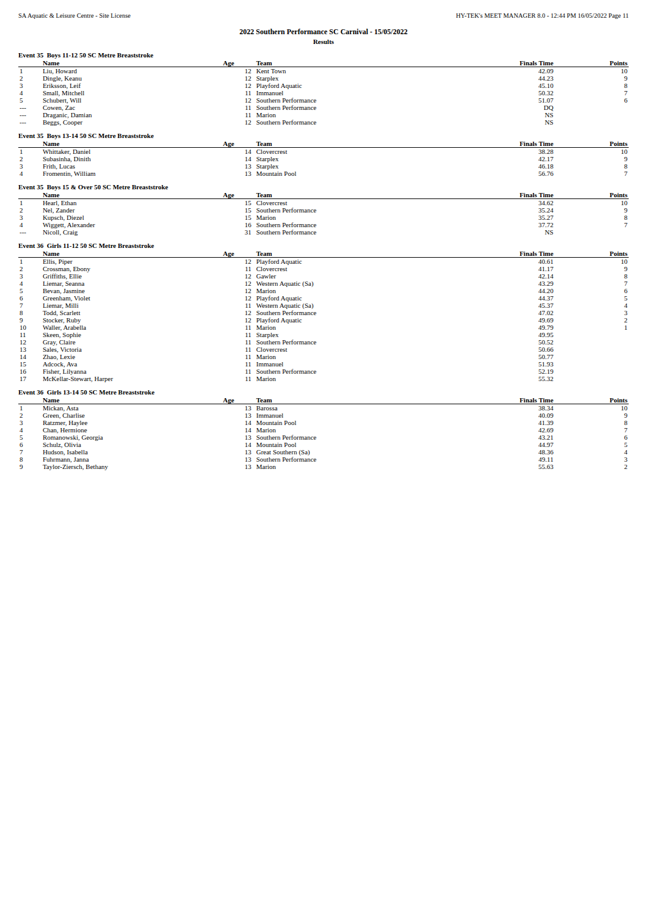SA Aquatic & Leisure Centre - Site License
HY-TEK's MEET MANAGER 8.0 - 12:44 PM 16/05/2022 Page 11
2022 Southern Performance SC Carnival - 15/05/2022
Results
Event 35 Boys 11-12 50 SC Metre Breaststroke
| | Name | Age | Team | Finals Time | Points |
| --- | --- | --- | --- | --- | --- |
| 1 | Liu, Howard | 12 | Kent Town | 42.09 | 10 |
| 2 | Dingle, Keanu | 12 | Starplex | 44.23 | 9 |
| 3 | Eriksson, Leif | 12 | Playford Aquatic | 45.10 | 8 |
| 4 | Small, Mitchell | 11 | Immanuel | 50.32 | 7 |
| 5 | Schubert, Will | 12 | Southern Performance | 51.07 | 6 |
| --- | Cowen, Zac | 11 | Southern Performance | DQ | |
| --- | Draganic, Damian | 11 | Marion | NS | |
| --- | Beggs, Cooper | 12 | Southern Performance | NS | |
Event 35 Boys 13-14 50 SC Metre Breaststroke
| | Name | Age | Team | Finals Time | Points |
| --- | --- | --- | --- | --- | --- |
| 1 | Whittaker, Daniel | 14 | Clovercrest | 38.28 | 10 |
| 2 | Subasinha, Dinith | 14 | Starplex | 42.17 | 9 |
| 3 | Frith, Lucas | 13 | Starplex | 46.18 | 8 |
| 4 | Fromentin, William | 13 | Mountain Pool | 56.76 | 7 |
Event 35 Boys 15 & Over 50 SC Metre Breaststroke
| | Name | Age | Team | Finals Time | Points |
| --- | --- | --- | --- | --- | --- |
| 1 | Hearl, Ethan | 15 | Clovercrest | 34.62 | 10 |
| 2 | Nel, Zander | 15 | Southern Performance | 35.24 | 9 |
| 3 | Kupsch, Diezel | 15 | Marion | 35.27 | 8 |
| 4 | Wiggett, Alexander | 16 | Southern Performance | 37.72 | 7 |
| --- | Nicoll, Craig | 31 | Southern Performance | NS | |
Event 36 Girls 11-12 50 SC Metre Breaststroke
| | Name | Age | Team | Finals Time | Points |
| --- | --- | --- | --- | --- | --- |
| 1 | Ellis, Piper | 12 | Playford Aquatic | 40.61 | 10 |
| 2 | Crossman, Ebony | 11 | Clovercrest | 41.17 | 9 |
| 3 | Griffiths, Ellie | 12 | Gawler | 42.14 | 8 |
| 4 | Liemar, Seanna | 12 | Western Aquatic (Sa) | 43.29 | 7 |
| 5 | Bevan, Jasmine | 12 | Marion | 44.20 | 6 |
| 6 | Greenham, Violet | 12 | Playford Aquatic | 44.37 | 5 |
| 7 | Liemar, Milli | 11 | Western Aquatic (Sa) | 45.37 | 4 |
| 8 | Todd, Scarlett | 12 | Southern Performance | 47.02 | 3 |
| 9 | Stocker, Ruby | 12 | Playford Aquatic | 49.69 | 2 |
| 10 | Waller, Arabella | 11 | Marion | 49.79 | 1 |
| 11 | Skeen, Sophie | 11 | Starplex | 49.95 | |
| 12 | Gray, Claire | 11 | Southern Performance | 50.52 | |
| 13 | Sales, Victoria | 11 | Clovercrest | 50.66 | |
| 14 | Zhao, Lexie | 11 | Marion | 50.77 | |
| 15 | Adcock, Ava | 11 | Immanuel | 51.93 | |
| 16 | Fisher, Lilyanna | 11 | Southern Performance | 52.19 | |
| 17 | McKellar-Stewart, Harper | 11 | Marion | 55.32 | |
Event 36 Girls 13-14 50 SC Metre Breaststroke
| | Name | Age | Team | Finals Time | Points |
| --- | --- | --- | --- | --- | --- |
| 1 | Mickan, Asta | 13 | Barossa | 38.34 | 10 |
| 2 | Green, Charlise | 13 | Immanuel | 40.09 | 9 |
| 3 | Ratzmer, Haylee | 14 | Mountain Pool | 41.39 | 8 |
| 4 | Chan, Hermione | 14 | Marion | 42.69 | 7 |
| 5 | Romanowski, Georgia | 13 | Southern Performance | 43.21 | 6 |
| 6 | Schulz, Olivia | 14 | Mountain Pool | 44.97 | 5 |
| 7 | Hudson, Isabella | 13 | Great Southern (Sa) | 48.36 | 4 |
| 8 | Fuhrmann, Janna | 13 | Southern Performance | 49.11 | 3 |
| 9 | Taylor-Ziersch, Bethany | 13 | Marion | 55.63 | 2 |